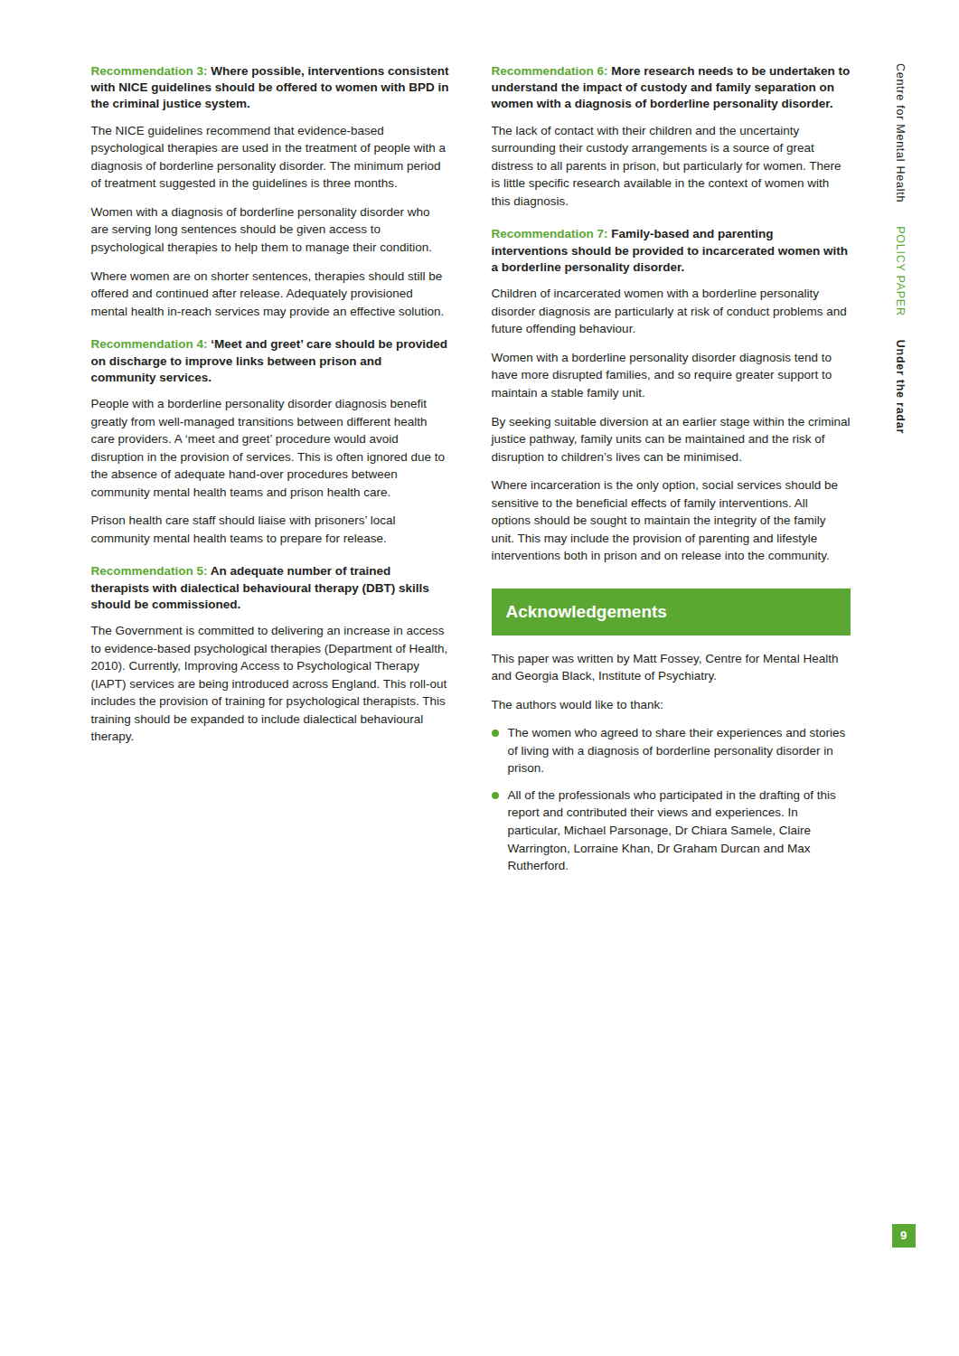Centre for Mental Health POLICY PAPER Under the radar
Recommendation 3: Where possible, interventions consistent with NICE guidelines should be offered to women with BPD in the criminal justice system.
The NICE guidelines recommend that evidence-based psychological therapies are used in the treatment of people with a diagnosis of borderline personality disorder. The minimum period of treatment suggested in the guidelines is three months.
Women with a diagnosis of borderline personality disorder who are serving long sentences should be given access to psychological therapies to help them to manage their condition.
Where women are on shorter sentences, therapies should still be offered and continued after release. Adequately provisioned mental health in-reach services may provide an effective solution.
Recommendation 4: ‘Meet and greet’ care should be provided on discharge to improve links between prison and community services.
People with a borderline personality disorder diagnosis benefit greatly from well-managed transitions between different health care providers. A ‘meet and greet’ procedure would avoid disruption in the provision of services. This is often ignored due to the absence of adequate hand-over procedures between community mental health teams and prison health care.
Prison health care staff should liaise with prisoners’ local community mental health teams to prepare for release.
Recommendation 5: An adequate number of trained therapists with dialectical behavioural therapy (DBT) skills should be commissioned.
The Government is committed to delivering an increase in access to evidence-based psychological therapies (Department of Health, 2010). Currently, Improving Access to Psychological Therapy (IAPT) services are being introduced across England. This roll-out includes the provision of training for psychological therapists. This training should be expanded to include dialectical behavioural therapy.
Recommendation 6: More research needs to be undertaken to understand the impact of custody and family separation on women with a diagnosis of borderline personality disorder.
The lack of contact with their children and the uncertainty surrounding their custody arrangements is a source of great distress to all parents in prison, but particularly for women. There is little specific research available in the context of women with this diagnosis.
Recommendation 7: Family-based and parenting interventions should be provided to incarcerated women with a borderline personality disorder.
Children of incarcerated women with a borderline personality disorder diagnosis are particularly at risk of conduct problems and future offending behaviour.
Women with a borderline personality disorder diagnosis tend to have more disrupted families, and so require greater support to maintain a stable family unit.
By seeking suitable diversion at an earlier stage within the criminal justice pathway, family units can be maintained and the risk of disruption to children’s lives can be minimised.
Where incarceration is the only option, social services should be sensitive to the beneficial effects of family interventions. All options should be sought to maintain the integrity of the family unit. This may include the provision of parenting and lifestyle interventions both in prison and on release into the community.
Acknowledgements
This paper was written by Matt Fossey, Centre for Mental Health and Georgia Black, Institute of Psychiatry.
The authors would like to thank:
The women who agreed to share their experiences and stories of living with a diagnosis of borderline personality disorder in prison.
All of the professionals who participated in the drafting of this report and contributed their views and experiences. In particular, Michael Parsonage, Dr Chiara Samele, Claire Warrington, Lorraine Khan, Dr Graham Durcan and Max Rutherford.
9